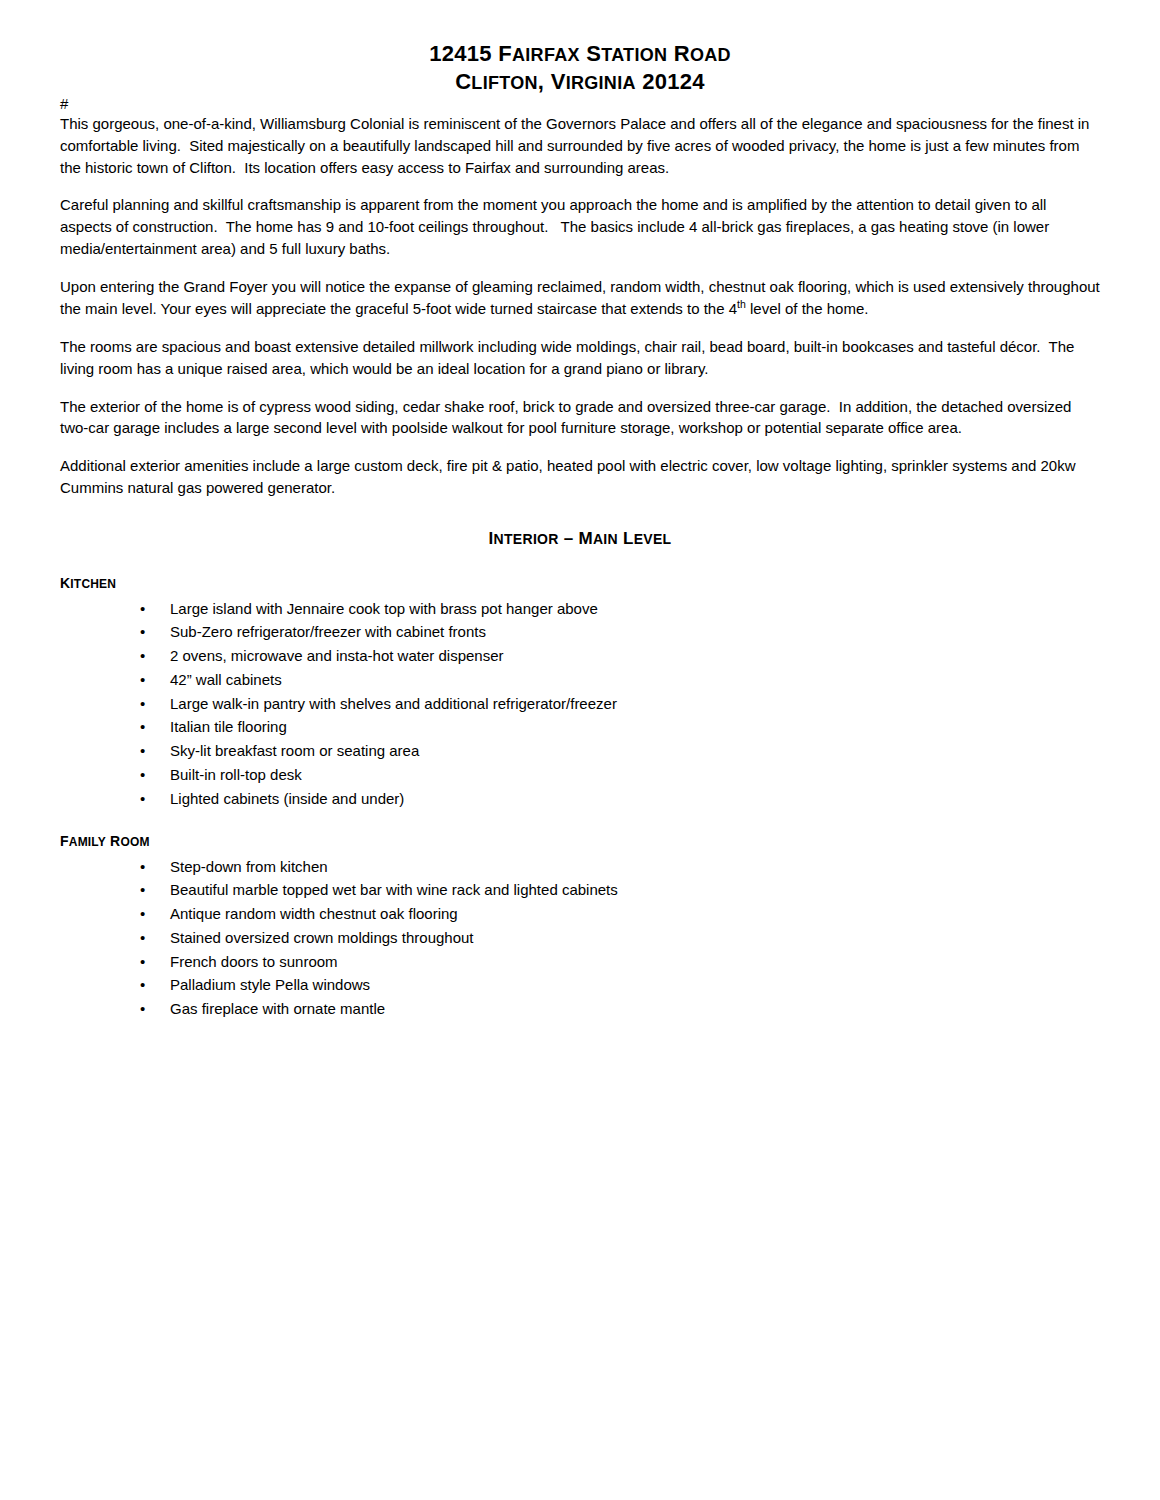12415 FAIRFAX STATION ROAD
CLIFTON, VIRGINIA 20124
#
This gorgeous, one-of-a-kind, Williamsburg Colonial is reminiscent of the Governors Palace and offers all of the elegance and spaciousness for the finest in comfortable living. Sited majestically on a beautifully landscaped hill and surrounded by five acres of wooded privacy, the home is just a few minutes from the historic town of Clifton. Its location offers easy access to Fairfax and surrounding areas.
Careful planning and skillful craftsmanship is apparent from the moment you approach the home and is amplified by the attention to detail given to all aspects of construction. The home has 9 and 10-foot ceilings throughout. The basics include 4 all-brick gas fireplaces, a gas heating stove (in lower media/entertainment area) and 5 full luxury baths.
Upon entering the Grand Foyer you will notice the expanse of gleaming reclaimed, random width, chestnut oak flooring, which is used extensively throughout the main level. Your eyes will appreciate the graceful 5-foot wide turned staircase that extends to the 4th level of the home.
The rooms are spacious and boast extensive detailed millwork including wide moldings, chair rail, bead board, built-in bookcases and tasteful décor. The living room has a unique raised area, which would be an ideal location for a grand piano or library.
The exterior of the home is of cypress wood siding, cedar shake roof, brick to grade and oversized three-car garage. In addition, the detached oversized two-car garage includes a large second level with poolside walkout for pool furniture storage, workshop or potential separate office area.
Additional exterior amenities include a large custom deck, fire pit & patio, heated pool with electric cover, low voltage lighting, sprinkler systems and 20kw Cummins natural gas powered generator.
INTERIOR – MAIN LEVEL
KITCHEN
Large island with Jennaire cook top with brass pot hanger above
Sub-Zero refrigerator/freezer with cabinet fronts
2 ovens, microwave and insta-hot water dispenser
42” wall cabinets
Large walk-in pantry with shelves and additional refrigerator/freezer
Italian tile flooring
Sky-lit breakfast room or seating area
Built-in roll-top desk
Lighted cabinets (inside and under)
FAMILY ROOM
Step-down from kitchen
Beautiful marble topped wet bar with wine rack and lighted cabinets
Antique random width chestnut oak flooring
Stained oversized crown moldings throughout
French doors to sunroom
Palladium style Pella windows
Gas fireplace with ornate mantle